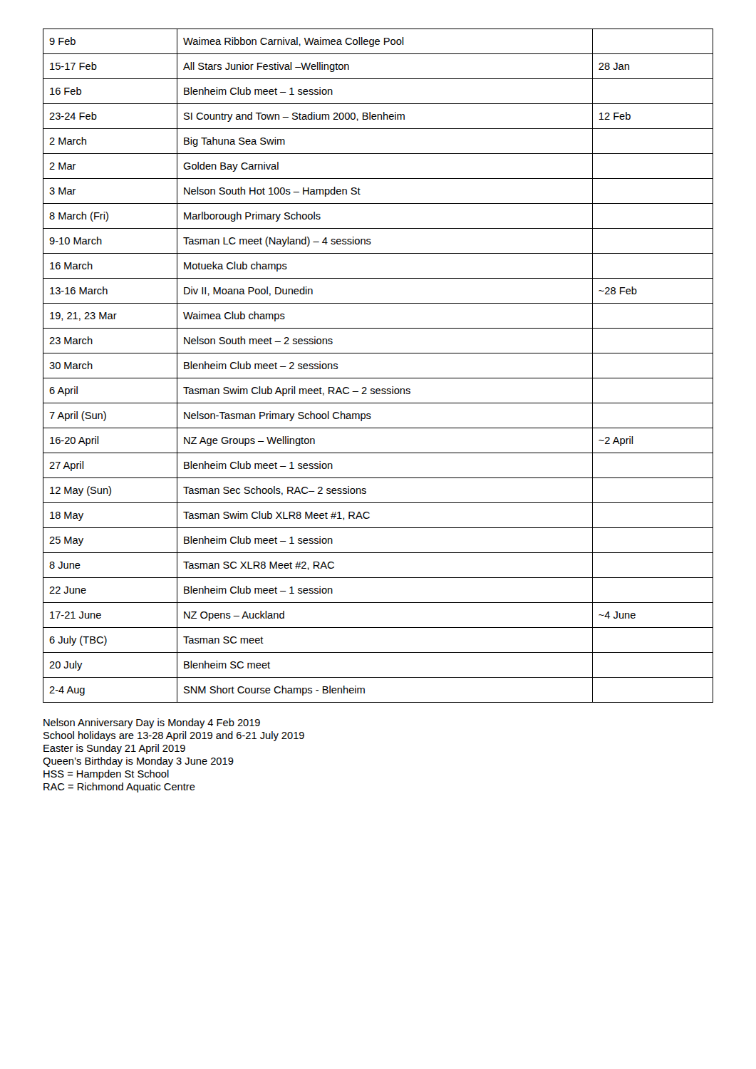| 9 Feb | Waimea Ribbon Carnival, Waimea College Pool | |
| 15-17 Feb | All Stars Junior Festival –Wellington | 28 Jan |
| 16 Feb | Blenheim Club meet – 1 session | |
| 23-24 Feb | SI Country and Town – Stadium 2000, Blenheim | 12 Feb |
| 2 March | Big Tahuna Sea Swim | |
| 2 Mar | Golden Bay Carnival | |
| 3 Mar | Nelson South Hot 100s – Hampden St | |
| 8 March (Fri) | Marlborough Primary Schools | |
| 9-10 March | Tasman LC meet (Nayland) – 4 sessions | |
| 16 March | Motueka Club champs | |
| 13-16 March | Div II, Moana Pool, Dunedin | ~28 Feb |
| 19, 21, 23 Mar | Waimea Club champs | |
| 23 March | Nelson South meet – 2 sessions | |
| 30 March | Blenheim Club meet – 2 sessions | |
| 6 April | Tasman Swim Club April meet, RAC – 2 sessions | |
| 7 April (Sun) | Nelson-Tasman Primary School Champs | |
| 16-20 April | NZ Age Groups – Wellington | ~2 April |
| 27 April | Blenheim Club meet – 1 session | |
| 12 May (Sun) | Tasman Sec Schools, RAC– 2 sessions | |
| 18 May | Tasman Swim Club XLR8 Meet #1, RAC | |
| 25 May | Blenheim Club meet – 1 session | |
| 8 June | Tasman SC XLR8 Meet #2, RAC | |
| 22 June | Blenheim Club meet – 1 session | |
| 17-21 June | NZ Opens – Auckland | ~4 June |
| 6 July (TBC) | Tasman SC meet | |
| 20 July | Blenheim SC meet | |
| 2-4 Aug | SNM Short Course Champs - Blenheim | |
Nelson Anniversary Day is Monday 4 Feb 2019
School holidays are 13-28 April 2019 and 6-21 July 2019
Easter is Sunday 21 April 2019
Queen’s Birthday is Monday 3 June 2019
HSS = Hampden St School
RAC = Richmond Aquatic Centre